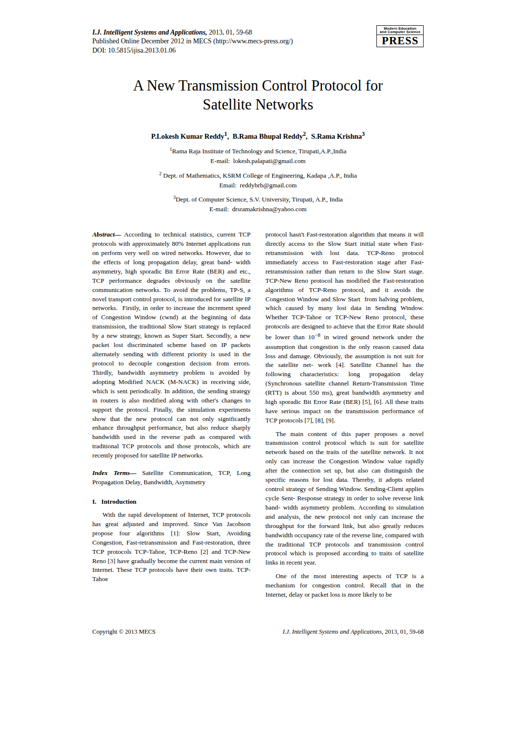I.J. Intelligent Systems and Applications, 2013, 01, 59-68
Published Online December 2012 in MECS (http://www.mecs-press.org/)
DOI: 10.5815/ijisa.2013.01.06
Modern Education
and Computer Science
PRESS
A New Transmission Control Protocol for
Satellite Networks
P.Lokesh Kumar Reddy1, B.Rama Bhupal Reddy2, S.Rama Krishna3
1Rama Raja Institute of Technology and Science, Tirupati,A.P.,India
E-mail: lokesh.palapati@gmail.com
2 Dept. of Mathematics, KSRM College of Engineering, Kadapa ,A.P., India
Email: reddybrb@gmail.com
3Dept. of Computer Science, S.V. University, Tirupati, A.P., India
E-mail: drsramakrishna@yahoo.com
Abstract— According to technical statistics, current TCP protocols with approximately 80% Internet applications run on perform very well on wired networks. However, due to the effects of long propagation delay, great band- width asymmetry, high sporadic Bit Error Rate (BER) and etc., TCP performance degrades obviously on the satellite communication networks. To avoid the problems, TP-S, a novel transport control protocol, is introduced for satellite IP networks. Firstly, in order to increase the increment speed of Congestion Window (cwnd) at the beginning of data transmission, the traditional Slow Start strategy is replaced by a new strategy, known as Super Start. Secondly, a new packet lost discriminated scheme based on IP packets alternately sending with different priority is used in the protocol to decouple congestion decision from errors. Thirdly, bandwidth asymmetry problem is avoided by adopting Modified NACK (M-NACK) in receiving side, which is sent periodically. In addition, the sending strategy in routers is also modified along with other's changes to support the protocol. Finally, the simulation experiments show that the new protocol can not only significantly enhance throughput performance, but also reduce sharply bandwidth used in the reverse path as compared with traditional TCP protocols and those protocols, which are recently proposed for satellite IP networks.
Index Terms— Satellite Communication, TCP, Long Propagation Delay, Bandwidth, Asymmetry
I. Introduction
With the rapid development of Internet, TCP protocols has great adjusted and improved. Since Van Jacobson propose four algorithms [1]: Slow Start, Avoiding Congestion, Fast-retransmission and Fast-restoration, three TCP protocols TCP-Tahoe, TCP-Reno [2] and TCP-New Reno [3] have gradually become the current main version of Internet. These TCP protocols have their own traits. TCP-Tahoe
protocol hasn't Fast-restoration algorithm that means it will directly access to the Slow Start initial state when Fast-retransmission with lost data. TCP-Reno protocol immediately access to Fast-restoration stage after Fast-retransmission rather than return to the Slow Start stage. TCP-New Reno protocol has modified the Fast-restoration algorithms of TCP-Reno protocol, and it avoids the Congestion Window and Slow Start from halving problem, which caused by many lost data in Sending Window. Whether TCP-Tahoe or TCP-New Reno protocol, these protocols are designed to achieve that the Error Rate should be lower than 10−8 in wired ground network under the assumption that congestion is the only reason caused data loss and damage. Obviously, the assumption is not suit for the satellite net- work [4]. Satellite Channel has the following characteristics: long propagation delay (Synchronous satellite channel Return-Transmission Time (RTT) is about 550 ms), great bandwidth asymmetry and high sporadic Bit Error Rate (BER) [5], [6]. All these traits have serious impact on the transmission performance of TCP protocols [7], [8], [9].
The main content of this paper proposes a novel transmission control protocol which is suit for satellite network based on the traits of the satellite network. It not only can increase the Congestion Window value rapidly after the connection set up, but also can distinguish the specific reasons for lost data. Thereby, it adopts related control strategy of Sending Window. Sending-Client applies cycle Sent- Response strategy in order to solve reverse link band- width asymmetry problem. According to simulation and analysis, the new protocol not only can increase the throughput for the forward link, but also greatly reduces bandwidth occupancy rate of the reverse line, compared with the traditional TCP protocols and transmission control protocol which is proposed according to traits of satellite links in recent year.
One of the most interesting aspects of TCP is a mechanism for congestion control. Recall that in the Internet, delay or packet loss is more likely to be
Copyright © 2013 MECS
I.J. Intelligent Systems and Applications, 2013, 01, 59-68